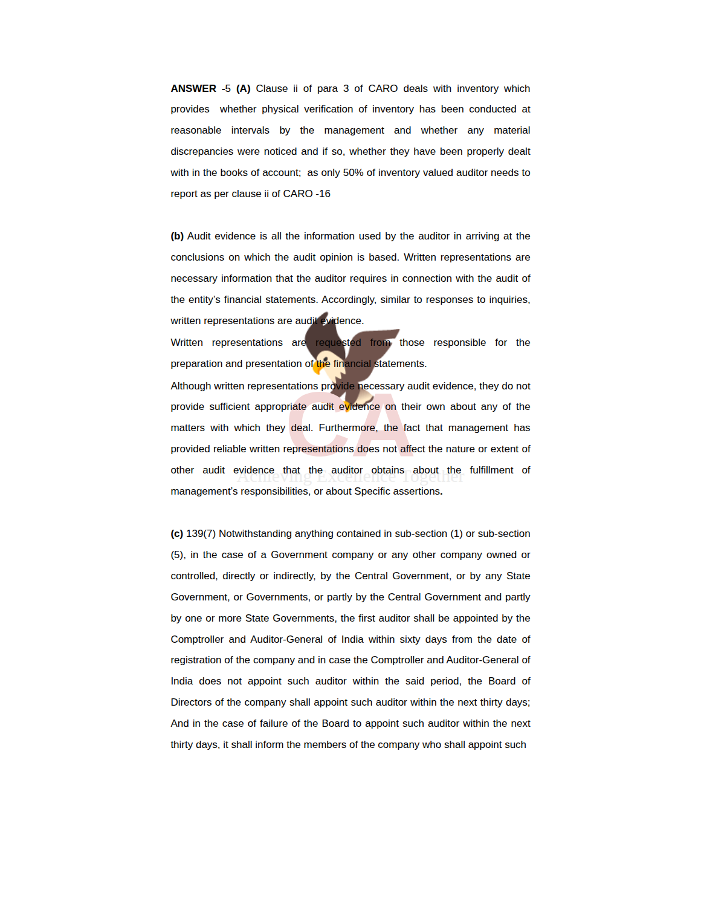🦅
CA
Achieving Excellence Together
ANSWER -5 (A) Clause ii of para 3 of CARO deals with inventory which provides whether physical verification of inventory has been conducted at reasonable intervals by the management and whether any material discrepancies were noticed and if so, whether they have been properly dealt with in the books of account; as only 50% of inventory valued auditor needs to report as per clause ii of CARO -16
(b) Audit evidence is all the information used by the auditor in arriving at the conclusions on which the audit opinion is based. Written representations are necessary information that the auditor requires in connection with the audit of the entity’s financial statements. Accordingly, similar to responses to inquiries, written representations are audit evidence.
Written representations are requested from those responsible for the preparation and presentation of the financial statements.
Although written representations provide necessary audit evidence, they do not provide sufficient appropriate audit evidence on their own about any of the matters with which they deal. Furthermore, the fact that management has provided reliable written representations does not affect the nature or extent of other audit evidence that the auditor obtains about the fulfillment of management’s responsibilities, or about Specific assertions.
(c) 139(7) Notwithstanding anything contained in sub-section (1) or sub-section (5), in the case of a Government company or any other company owned or controlled, directly or indirectly, by the Central Government, or by any State Government, or Governments, or partly by the Central Government and partly by one or more State Governments, the first auditor shall be appointed by the Comptroller and Auditor-General of India within sixty days from the date of registration of the company and in case the Comptroller and Auditor-General of India does not appoint such auditor within the said period, the Board of Directors of the company shall appoint such auditor within the next thirty days; And in the case of failure of the Board to appoint such auditor within the next thirty days, it shall inform the members of the company who shall appoint such